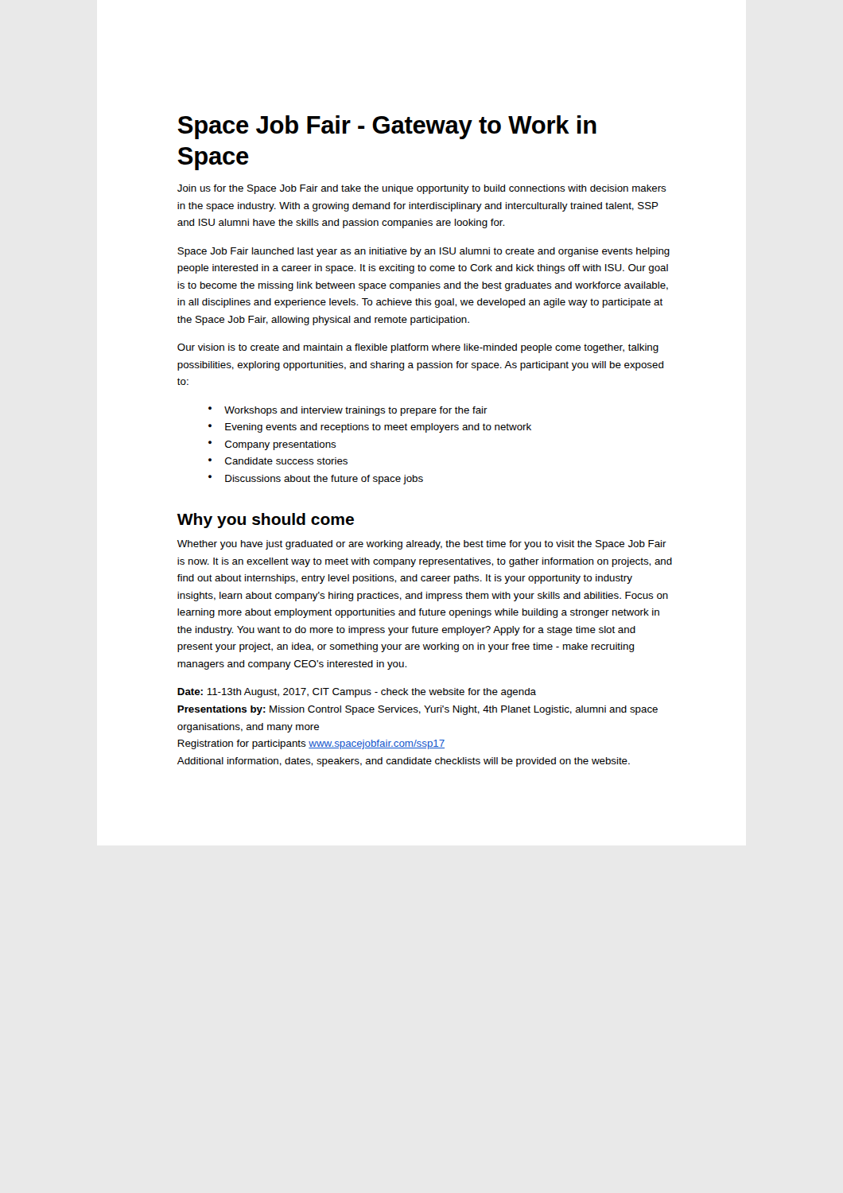Space Job Fair - Gateway to Work in Space
Join us for the Space Job Fair and take the unique opportunity to build connections with decision makers in the space industry. With a growing demand for interdisciplinary and interculturally trained talent, SSP and ISU alumni have the skills and passion companies are looking for.
Space Job Fair launched last year as an initiative by an ISU alumni to create and organise events helping people interested in a career in space. It is exciting to come to Cork and kick things off with ISU. Our goal is to become the missing link between space companies and the best graduates and workforce available, in all disciplines and experience levels. To achieve this goal, we developed an agile way to participate at the Space Job Fair, allowing physical and remote participation.
Our vision is to create and maintain a flexible platform where like-minded people come together, talking possibilities, exploring opportunities, and sharing a passion for space. As participant you will be exposed to:
Workshops and interview trainings to prepare for the fair
Evening events and receptions to meet employers and to network
Company presentations
Candidate success stories
Discussions about the future of space jobs
Why you should come
Whether you have just graduated or are working already, the best time for you to visit the Space Job Fair is now. It is an excellent way to meet with company representatives, to gather information on projects, and find out about internships, entry level positions, and career paths. It is your opportunity to industry insights, learn about company's hiring practices, and impress them with your skills and abilities. Focus on learning more about employment opportunities and future openings while building a stronger network in the industry. You want to do more to impress your future employer? Apply for a stage time slot and present your project, an idea, or something your are working on in your free time - make recruiting managers and company CEO's interested in you.
Date: 11-13th August, 2017, CIT Campus - check the website for the agenda
Presentations by: Mission Control Space Services, Yuri's Night, 4th Planet Logistic, alumni and space organisations, and many more
Registration for participants www.spacejobfair.com/ssp17
Additional information, dates, speakers, and candidate checklists will be provided on the website.